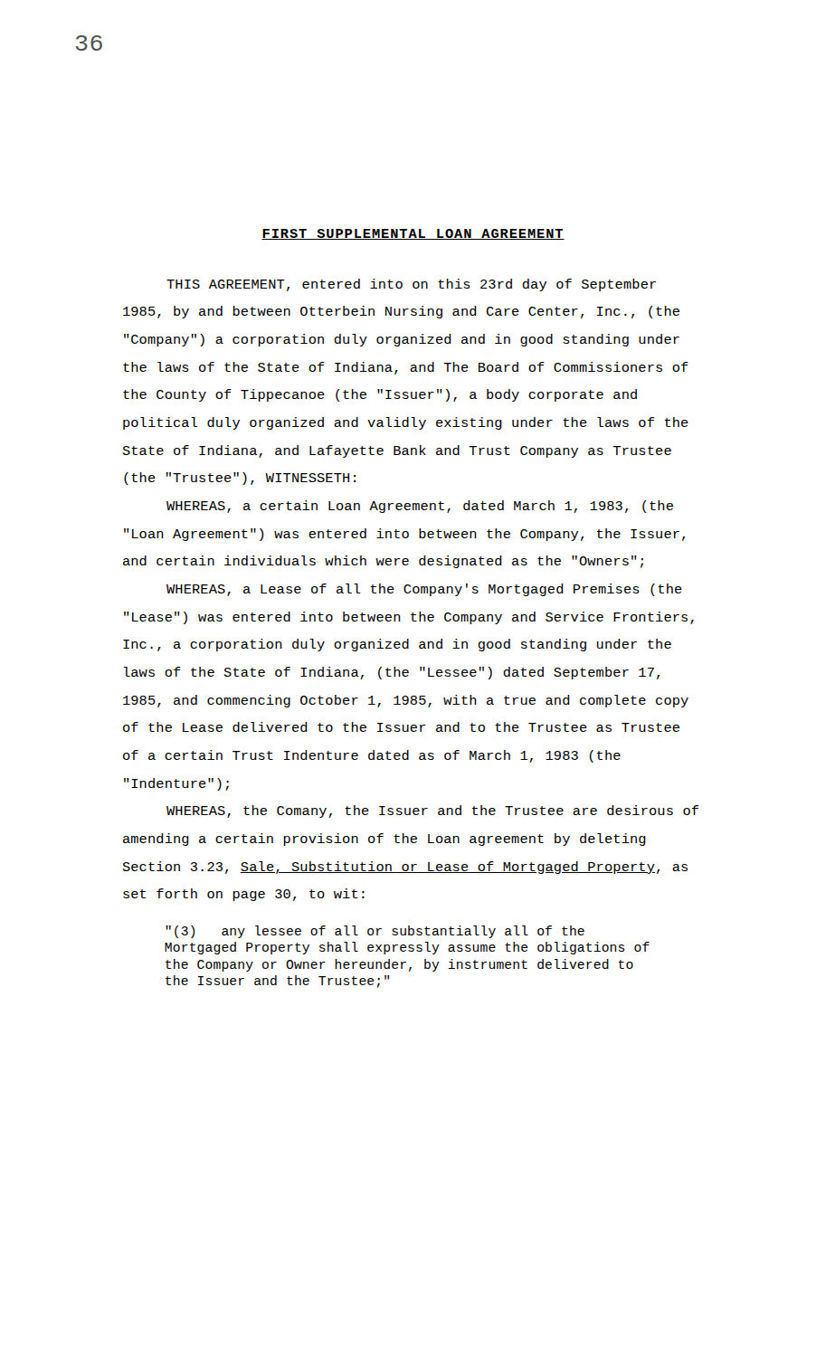36
FIRST SUPPLEMENTAL LOAN AGREEMENT
THIS AGREEMENT, entered into on this 23rd day of September 1985, by and between Otterbein Nursing and Care Center, Inc., (the "Company") a corporation duly organized and in good standing under the laws of the State of Indiana, and The Board of Commissioners of the County of Tippecanoe (the "Issuer"), a body corporate and political duly organized and validly existing under the laws of the State of Indiana, and Lafayette Bank and Trust Company as Trustee (the "Trustee"), WITNESSETH:
WHEREAS, a certain Loan Agreement, dated March 1, 1983, (the "Loan Agreement") was entered into between the Company, the Issuer, and certain individuals which were designated as the "Owners";
WHEREAS, a Lease of all the Company's Mortgaged Premises (the "Lease") was entered into between the Company and Service Frontiers, Inc., a corporation duly organized and in good standing under the laws of the State of Indiana, (the "Lessee") dated September 17, 1985, and commencing October 1, 1985, with a true and complete copy of the Lease delivered to the Issuer and to the Trustee as Trustee of a certain Trust Indenture dated as of March 1, 1983 (the "Indenture");
WHEREAS, the Comany, the Issuer and the Trustee are desirous of amending a certain provision of the Loan agreement by deleting Section 3.23, Sale, Substitution or Lease of Mortgaged Property, as set forth on page 30, to wit:
"(3) any lessee of all or substantially all of the
Mortgaged Property shall expressly assume the obligations of
the Company or Owner hereunder, by instrument delivered to
the Issuer and the Trustee;"